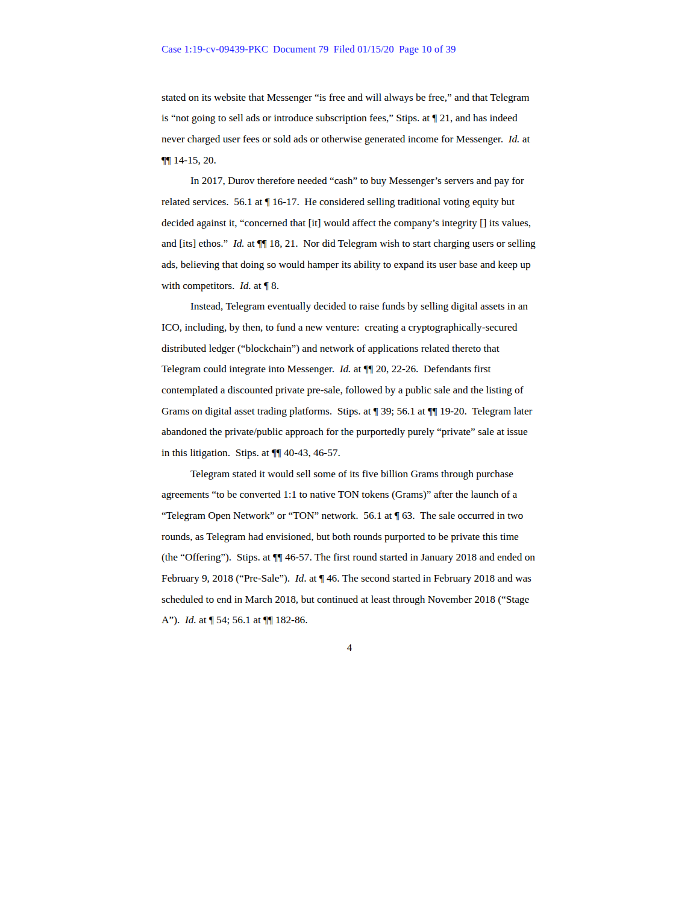Case 1:19-cv-09439-PKC Document 79 Filed 01/15/20 Page 10 of 39
stated on its website that Messenger “is free and will always be free,” and that Telegram is “not going to sell ads or introduce subscription fees,” Stips. at ¶ 21, and has indeed never charged user fees or sold ads or otherwise generated income for Messenger. Id. at ¶¶ 14-15, 20.
In 2017, Durov therefore needed “cash” to buy Messenger’s servers and pay for related services. 56.1 at ¶ 16-17. He considered selling traditional voting equity but decided against it, “concerned that [it] would affect the company’s integrity [] its values, and [its] ethos.” Id. at ¶¶ 18, 21. Nor did Telegram wish to start charging users or selling ads, believing that doing so would hamper its ability to expand its user base and keep up with competitors. Id. at ¶ 8.
Instead, Telegram eventually decided to raise funds by selling digital assets in an ICO, including, by then, to fund a new venture: creating a cryptographically-secured distributed ledger (“blockchain”) and network of applications related thereto that Telegram could integrate into Messenger. Id. at ¶¶ 20, 22-26. Defendants first contemplated a discounted private pre-sale, followed by a public sale and the listing of Grams on digital asset trading platforms. Stips. at ¶ 39; 56.1 at ¶¶ 19-20. Telegram later abandoned the private/public approach for the purportedly purely “private” sale at issue in this litigation. Stips. at ¶¶ 40-43, 46-57.
Telegram stated it would sell some of its five billion Grams through purchase agreements “to be converted 1:1 to native TON tokens (Grams)” after the launch of a “Telegram Open Network” or “TON” network. 56.1 at ¶ 63. The sale occurred in two rounds, as Telegram had envisioned, but both rounds purported to be private this time (the “Offering”). Stips. at ¶¶ 46-57. The first round started in January 2018 and ended on February 9, 2018 (“Pre-Sale”). Id. at ¶ 46. The second started in February 2018 and was scheduled to end in March 2018, but continued at least through November 2018 (“Stage A”). Id. at ¶ 54; 56.1 at ¶¶ 182-86.
4